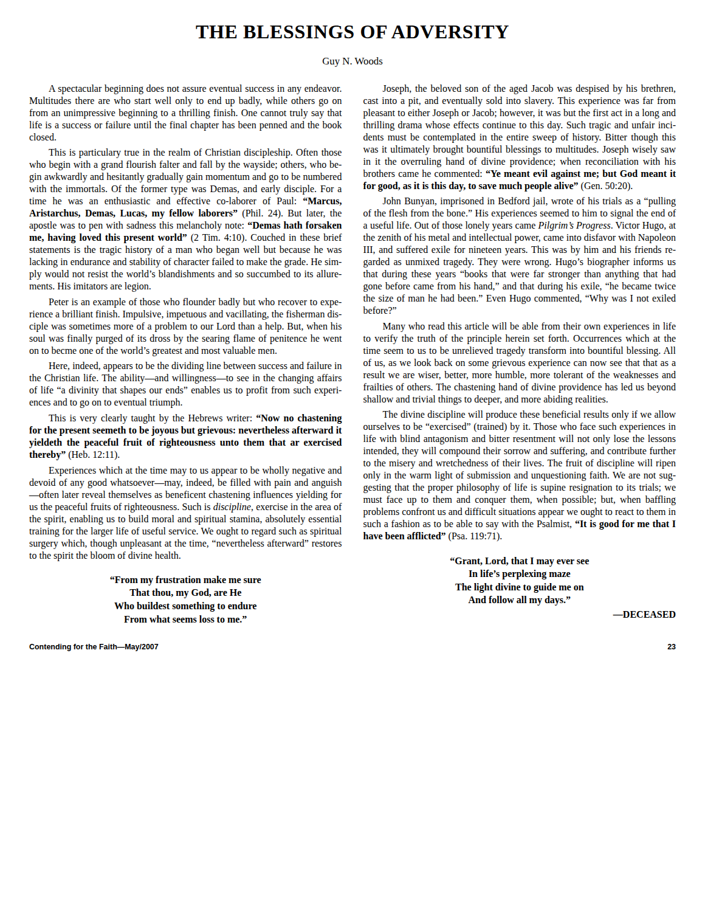THE BLESSINGS OF ADVERSITY
Guy N. Woods
A spectacular beginning does not assure eventual success in any endeavor. Multitudes there are who start well only to end up badly, while others go on from an unimpressive beginning to a thrilling finish. One cannot truly say that life is a success or failure until the final chapter has been penned and the book closed.
This is particulary true in the realm of Christian discipleship. Often those who begin with a grand flourish falter and fall by the wayside; others, who begin awkwardly and hesitantly gradually gain momentum and go to be numbered with the immortals. Of the former type was Demas, and early disciple. For a time he was an enthusiastic and effective co-laborer of Paul: “Marcus, Aristarchus, Demas, Lucas, my fellow laborers” (Phil. 24). But later, the apostle was to pen with sadness this melancholy note: “Demas hath forsaken me, having loved this present world” (2 Tim. 4:10). Couched in these brief statements is the tragic history of a man who began well but because he was lacking in endurance and stability of character failed to make the grade. He simply would not resist the world’s blandishments and so succumbed to its allurements. His imitators are legion.
Peter is an example of those who flounder badly but who recover to experience a brilliant finish. Impulsive, impetuous and vacillating, the fisherman disciple was sometimes more of a problem to our Lord than a help. But, when his soul was finally purged of its dross by the searing flame of penitence he went on to becme one of the world’s greatest and most valuable men.
Here, indeed, appears to be the dividing line between success and failure in the Christian life. The ability—and willingness—to see in the changing affairs of life “a divinity that shapes our ends” enables us to profit from such experiences and to go on to eventual triumph.
This is very clearly taught by the Hebrews writer: “Now no chastening for the present seemeth to be joyous but grievous: nevertheless afterward it yieldeth the peaceful fruit of righteousness unto them that ar exercised thereby” (Heb. 12:11).
Experiences which at the time may to us appear to be wholly negative and devoid of any good whatsoever—may, indeed, be filled with pain and anguish—often later reveal themselves as beneficent chastening influences yielding for us the peaceful fruits of righteousness. Such is discipline, exercise in the area of the spirit, enabling us to build moral and spiritual stamina, absolutely essential training for the larger life of useful service. We ought to regard such as spiritual surgery which, though unpleasant at the time, “nevertheless afterward” restores to the spirit the bloom of divine health.
“From my frustration make me sure
That thou, my God, are He
Who buildest something to endure
From what seems loss to me.”
Joseph, the beloved son of the aged Jacob was despised by his brethren, cast into a pit, and eventually sold into slavery. This experience was far from pleasant to either Joseph or Jacob; however, it was but the first act in a long and thrilling drama whose effects continue to this day. Such tragic and unfair incidents must be contemplated in the entire sweep of history. Bitter though this was it ultimately brought bountiful blessings to multitudes. Joseph wisely saw in it the overruling hand of divine providence; when reconciliation with his brothers came he commented: “Ye meant evil against me; but God meant it for good, as it is this day, to save much people alive” (Gen. 50:20).
John Bunyan, imprisoned in Bedford jail, wrote of his trials as a “pulling of the flesh from the bone.” His experiences seemed to him to signal the end of a useful life. Out of those lonely years came Pilgrim’s Progress. Victor Hugo, at the zenith of his metal and intellectual power, came into disfavor with Napoleon III, and suffered exile for nineteen years. This was by him and his friends regarded as unmixed tragedy. They were wrong. Hugo’s biographer informs us that during these years “books that were far stronger than anything that had gone before came from his hand,” and that during his exile, “he became twice the size of man he had been.” Even Hugo commented, “Why was I not exiled before?”
Many who read this article will be able from their own experiences in life to verify the truth of the principle herein set forth. Occurrences which at the time seem to us to be unrelieved tragedy transform into bountiful blessing. All of us, as we look back on some grievous experience can now see that that as a result we are wiser, better, more humble, more tolerant of the weaknesses and frailties of others. The chastening hand of divine providence has led us beyond shallow and trivial things to deeper, and more abiding realities.
The divine discipline will produce these beneficial results only if we allow ourselves to be “exercised” (trained) by it. Those who face such experiences in life with blind antagonism and bitter resentment will not only lose the lessons intended, they will compound their sorrow and suffering, and contribute further to the misery and wretchedness of their lives. The fruit of discipline will ripen only in the warm light of submission and unquestioning faith. We are not suggesting that the proper philosophy of life is supine resignation to its trials; we must face up to them and conquer them, when possible; but, when baffling problems confront us and difficult situations appear we ought to react to them in such a fashion as to be able to say with the Psalmist, “It is good for me that I have been afflicted” (Psa. 119:71).
“Grant, Lord, that I may ever see
In life’s perplexing maze
The light divine to guide me on
And follow all my days.”
—DECEASED
Contending for the Faith—May/2007 23